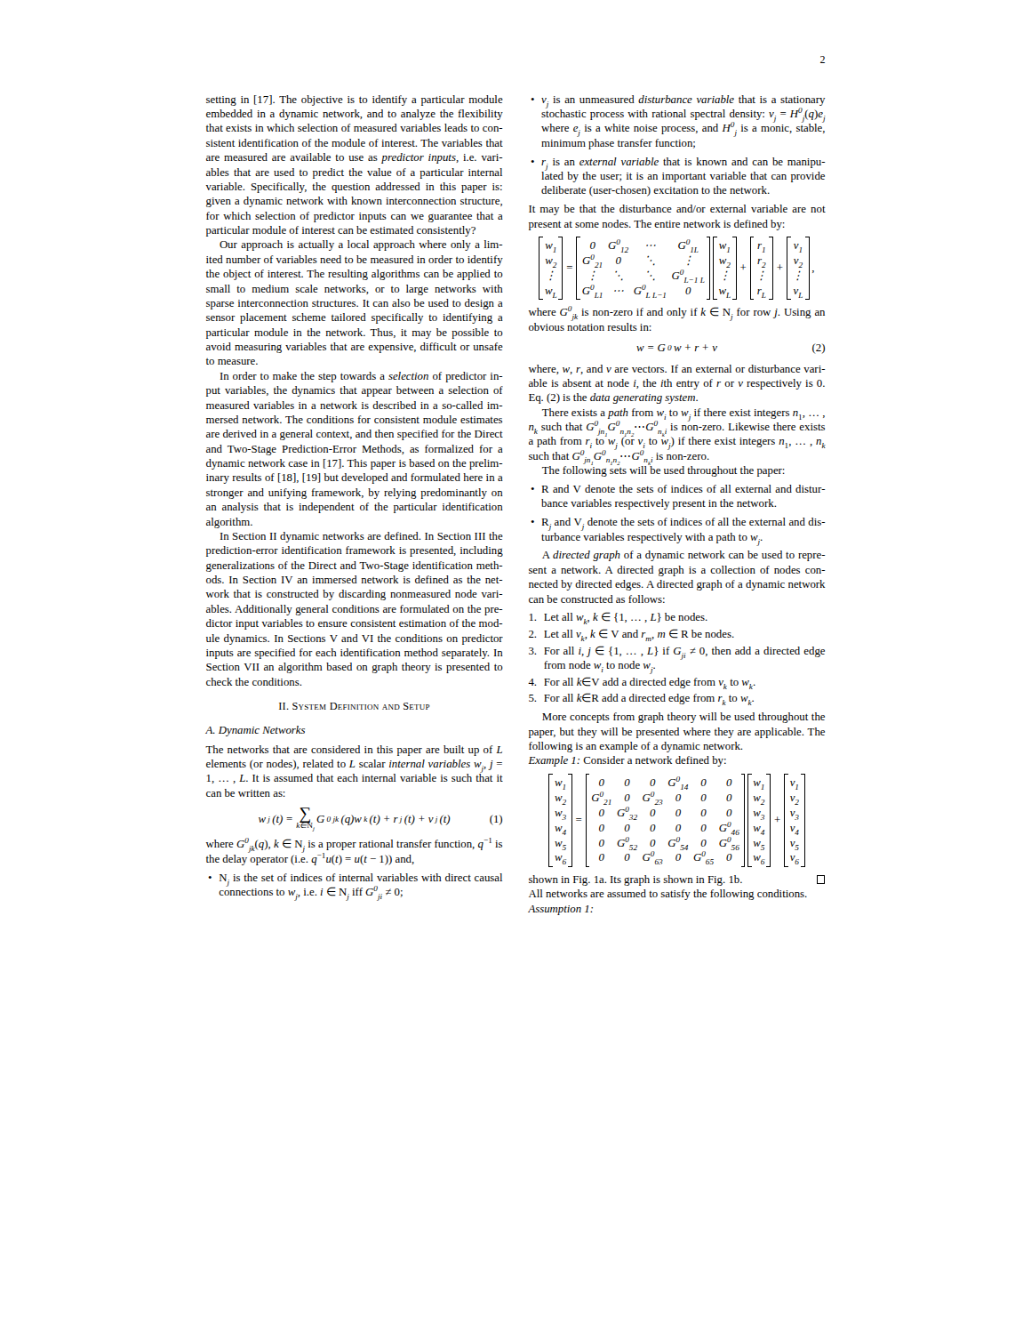2
setting in [17]. The objective is to identify a particular module embedded in a dynamic network, and to analyze the flexibility that exists in which selection of measured variables leads to consistent identification of the module of interest. The variables that are measured are available to use as predictor inputs, i.e. variables that are used to predict the value of a particular internal variable. Specifically, the question addressed in this paper is: given a dynamic network with known interconnection structure, for which selection of predictor inputs can we guarantee that a particular module of interest can be estimated consistently?
Our approach is actually a local approach where only a limited number of variables need to be measured in order to identify the object of interest. The resulting algorithms can be applied to small to medium scale networks, or to large networks with sparse interconnection structures. It can also be used to design a sensor placement scheme tailored specifically to identifying a particular module in the network. Thus, it may be possible to avoid measuring variables that are expensive, difficult or unsafe to measure.
In order to make the step towards a selection of predictor input variables, the dynamics that appear between a selection of measured variables in a network is described in a so-called immersed network. The conditions for consistent module estimates are derived in a general context, and then specified for the Direct and Two-Stage Prediction-Error Methods, as formalized for a dynamic network case in [17]. This paper is based on the preliminary results of [18], [19] but developed and formulated here in a stronger and unifying framework, by relying predominantly on an analysis that is independent of the particular identification algorithm.
In Section II dynamic networks are defined. In Section III the prediction-error identification framework is presented, including generalizations of the Direct and Two-Stage identification methods. In Section IV an immersed network is defined as the network that is constructed by discarding nonmeasured node variables. Additionally general conditions are formulated on the predictor input variables to ensure consistent estimation of the module dynamics. In Sections V and VI the conditions on predictor inputs are specified for each identification method separately. In Section VII an algorithm based on graph theory is presented to check the conditions.
II. System Definition and Setup
A. Dynamic Networks
The networks that are considered in this paper are built up of L elements (or nodes), related to L scalar internal variables wj, j = 1, … , L. It is assumed that each internal variable is such that it can be written as:
wj(t) = ∑ k∈Nj G0jk(q)wk(t) + rj(t) + vj(t) (1)
where G0jk(q), k ∈ Nj is a proper rational transfer function, q−1 is the delay operator (i.e. q−1u(t) = u(t − 1)) and,
Nj is the set of indices of internal variables with direct causal connections to wj, i.e. i ∈ Nj iff G0ji ≠ 0;
vj is an unmeasured disturbance variable that is a stationary stochastic process with rational spectral density: vj = H0j(q)ej where ej is a white noise process, and H0j is a monic, stable, minimum phase transfer function;
rj is an external variable that is known and can be manipulated by the user; it is an important variable that can provide deliberate (user-chosen) excitation to the network.
It may be that the disturbance and/or external variable are not present at some nodes. The entire network is defined by:
w1 w2 ⋮ wL = 0 G012⋯G01L G0210⋱⋮ ⋮⋱⋱G0L−1 L G0L1⋯G0L L−10 w1 w2 ⋮ wL + r1 r2 ⋮ rL + v1 v2 ⋮ vL ,
where G0jk is non-zero if and only if k ∈ Nj for row j. Using an obvious notation results in:
w = G0w + r + v (2)
where, w, r, and v are vectors. If an external or disturbance variable is absent at node i, the ith entry of r or v respectively is 0. Eq. (2) is the data generating system.
There exists a path from wi to wj if there exist integers n1, … , nk such that G0jn1G0n1n2⋯G0nki is non-zero. Likewise there exists a path from ri to wj (or vi to wj) if there exist integers n1, … , nk such that G0jn1G0n1n2⋯G0nki is non-zero.
The following sets will be used throughout the paper:
R and V denote the sets of indices of all external and disturbance variables respectively present in the network.
Rj and Vj denote the sets of indices of all the external and disturbance variables respectively with a path to wj.
A directed graph of a dynamic network can be used to represent a network. A directed graph is a collection of nodes connected by directed edges. A directed graph of a dynamic network can be constructed as follows:
Let all wk, k ∈ {1, … , L} be nodes.
Let all vk, k ∈ V and rm, m ∈ R be nodes.
For all i, j ∈ {1, … , L} if Gji ≠ 0, then add a directed edge from node wi to node wj.
For all k∈V add a directed edge from vk to wk.
For all k∈R add a directed edge from rk to wk.
More concepts from graph theory will be used throughout the paper, but they will be presented where they are applicable. The following is an example of a dynamic network.
Example 1: Consider a network defined by:
w1 w2 w3 w4 w5 w6 = 000 G01400 G0210 G023000 0 G0320000 00000 G046 0 G0520 G0540 G056 00 G0630 G0650 w1 w2 w3 w4 w5 w6 + v1 v2 v3 v4 v5 v6
shown in Fig. 1a. Its graph is shown in Fig. 1b.
All networks are assumed to satisfy the following conditions.
Assumption 1: